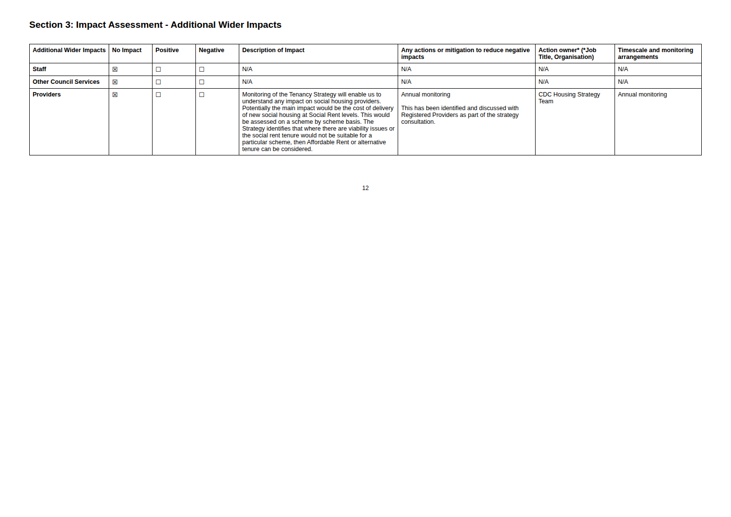Section 3: Impact Assessment - Additional Wider Impacts
| Additional Wider Impacts | No Impact | Positive | Negative | Description of Impact | Any actions or mitigation to reduce negative impacts | Action owner* (*Job Title, Organisation) | Timescale and monitoring arrangements |
| --- | --- | --- | --- | --- | --- | --- | --- |
| Staff | ☒ | ☐ | ☐ | N/A | N/A | N/A | N/A |
| Other Council Services | ☒ | ☐ | ☐ | N/A | N/A | N/A | N/A |
| Providers | ☒ | ☐ | ☐ | Monitoring of the Tenancy Strategy will enable us to understand any impact on social housing providers. Potentially the main impact would be the cost of delivery of new social housing at Social Rent levels. This would be assessed on a scheme by scheme basis. The Strategy identifies that where there are viability issues or the social rent tenure would not be suitable for a particular scheme, then Affordable Rent or alternative tenure can be considered. | Annual monitoring This has been identified and discussed with Registered Providers as part of the strategy consultation. | CDC Housing Strategy Team | Annual monitoring |
12